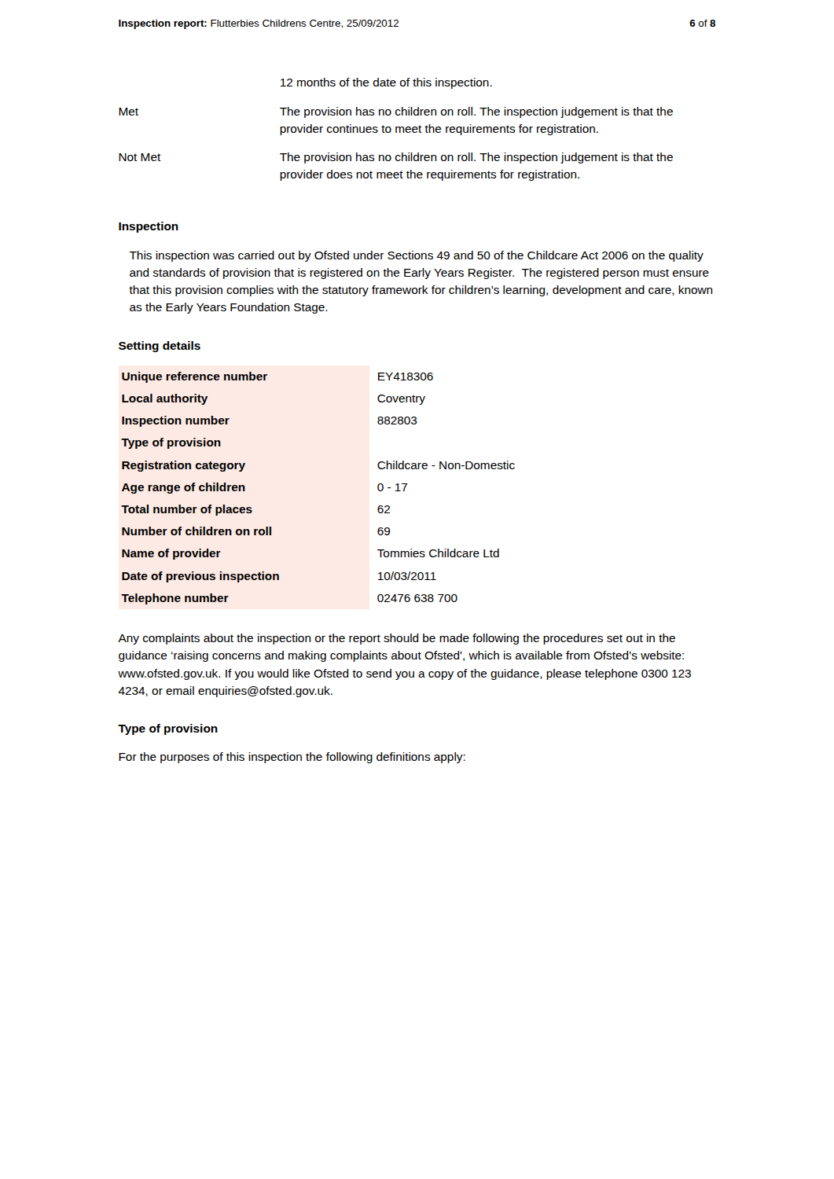Inspection report: Flutterbies Childrens Centre, 25/09/2012
6 of 8
| | 12 months of the date of this inspection. |
| Met | The provision has no children on roll. The inspection judgement is that the provider continues to meet the requirements for registration. |
| Not Met | The provision has no children on roll. The inspection judgement is that the provider does not meet the requirements for registration. |
Inspection
This inspection was carried out by Ofsted under Sections 49 and 50 of the Childcare Act 2006 on the quality and standards of provision that is registered on the Early Years Register. The registered person must ensure that this provision complies with the statutory framework for children’s learning, development and care, known as the Early Years Foundation Stage.
Setting details
| Unique reference number | EY418306 |
| Local authority | Coventry |
| Inspection number | 882803 |
| Type of provision | |
| Registration category | Childcare - Non-Domestic |
| Age range of children | 0 - 17 |
| Total number of places | 62 |
| Number of children on roll | 69 |
| Name of provider | Tommies Childcare Ltd |
| Date of previous inspection | 10/03/2011 |
| Telephone number | 02476 638 700 |
Any complaints about the inspection or the report should be made following the procedures set out in the guidance ‘raising concerns and making complaints about Ofsted', which is available from Ofsted’s website: www.ofsted.gov.uk. If you would like Ofsted to send you a copy of the guidance, please telephone 0300 123 4234, or email enquiries@ofsted.gov.uk.
Type of provision
For the purposes of this inspection the following definitions apply: